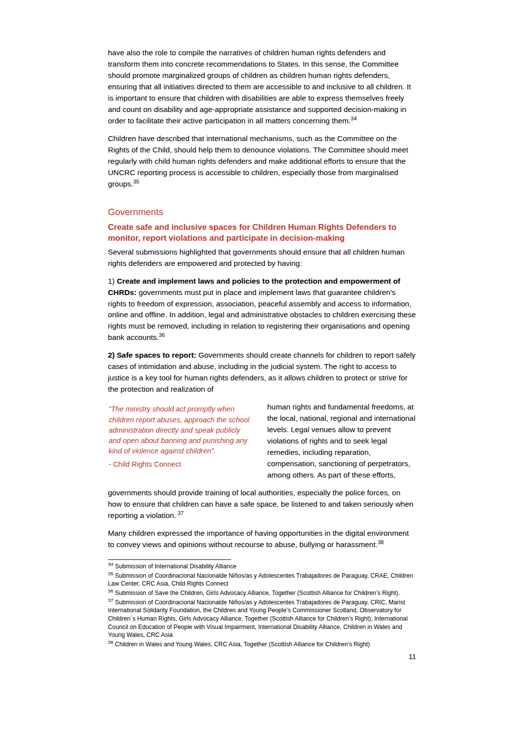have also the role to compile the narratives of children human rights defenders and transform them into concrete recommendations to States. In this sense, the Committee should promote marginalized groups of children as children human rights defenders, ensuring that all initiatives directed to them are accessible to and inclusive to all children. It is important to ensure that children with disabilities are able to express themselves freely and count on disability and age-appropriate assistance and supported decision-making in order to facilitate their active participation in all matters concerning them.34
Children have described that international mechanisms, such as the Committee on the Rights of the Child, should help them to denounce violations. The Committee should meet regularly with child human rights defenders and make additional efforts to ensure that the UNCRC reporting process is accessible to children, especially those from marginalised groups.35
Governments
Create safe and inclusive spaces for Children Human Rights Defenders to monitor, report violations and participate in decision-making
Several submissions highlighted that governments should ensure that all children human rights defenders are empowered and protected by having:
1) Create and implement laws and policies to the protection and empowerment of CHRDs: governments must put in place and implement laws that guarantee children’s rights to freedom of expression, association, peaceful assembly and access to information, online and offline. In addition, legal and administrative obstacles to children exercising these rights must be removed, including in relation to registering their organisations and opening bank accounts.36
2) Safe spaces to report: Governments should create channels for children to report safely cases of intimidation and abuse, including in the judicial system. The right to access to justice is a key tool for human rights defenders, as it allows children to protect or strive for the protection and realization of
“The ministry should act promptly when children report abuses, approach the school administration directly and speak publicly and open about banning and punishing any kind of violence against children”. - Child Rights Connect
human rights and fundamental freedoms, at the local, national, regional and international levels. Legal venues allow to prevent violations of rights and to seek legal remedies, including reparation, compensation, sanctioning of perpetrators, among others. As part of these efforts,
governments should provide training of local authorities, especially the police forces, on how to ensure that children can have a safe space, be listened to and taken seriously when reporting a violation. 37
Many children expressed the importance of having opportunities in the digital environment to convey views and opinions without recourse to abuse, bullying or harassment.38
34 Submission of International Disability Alliance
35 Submission of Coordinacional Nacionalde Niños/as y Adolescentes Trabajadores de Paraguay, CRAE, Children Law Center, CRC Asia, Child Rights Connect
36 Submission of Save the Children, Girls Advocacy Alliance, Together (Scottish Alliance for Children’s Right).
37 Submission of Coordinacional Nacionalde Niños/as y Adolescentes Trabajadores de Paraguay, CRIC, Marist International Solidarity Foundation, the Children and Young People’s Commissioner Scotland, Observatory for Children´s Human Rights, Girls Advocacy Alliance, Together (Scottish Alliance for Children’s Right), International Council on Education of People with Visual Impairment, International Disability Alliance, Children in Wales and Young Wales, CRC Asia
38 Children in Wales and Young Wales, CRC Asia, Together (Scottish Alliance for Children’s Right)
11